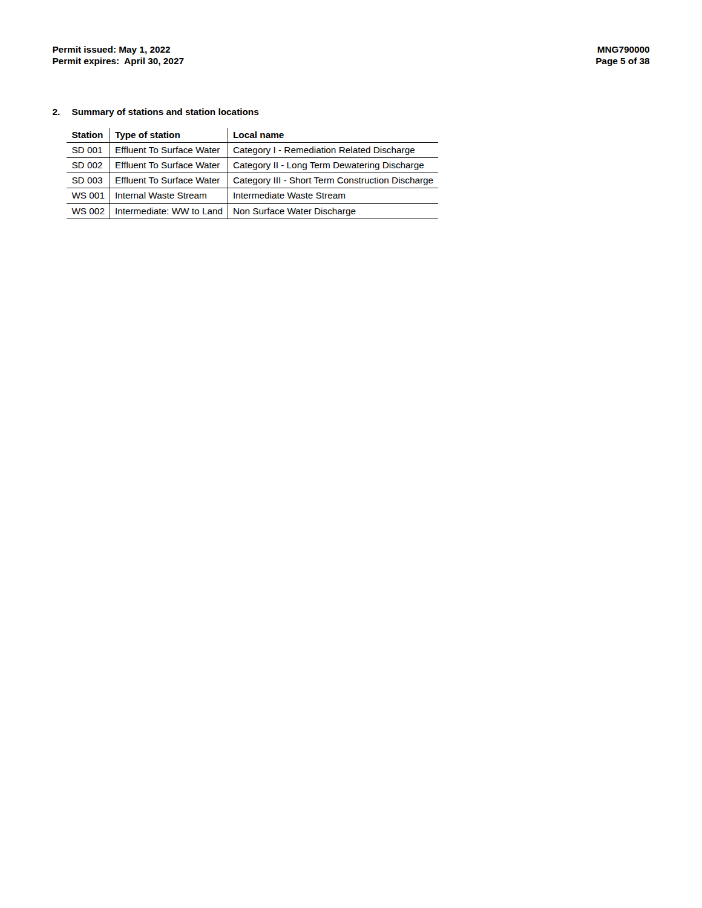Permit issued: May 1, 2022
Permit expires: April 30, 2027
MNG790000
Page 5 of 38
2. Summary of stations and station locations
| Station | Type of station | Local name |
| --- | --- | --- |
| SD 001 | Effluent To Surface Water | Category I - Remediation Related Discharge |
| SD 002 | Effluent To Surface Water | Category II - Long Term Dewatering Discharge |
| SD 003 | Effluent To Surface Water | Category III - Short Term Construction Discharge |
| WS 001 | Internal Waste Stream | Intermediate Waste Stream |
| WS 002 | Intermediate: WW to Land | Non Surface Water Discharge |